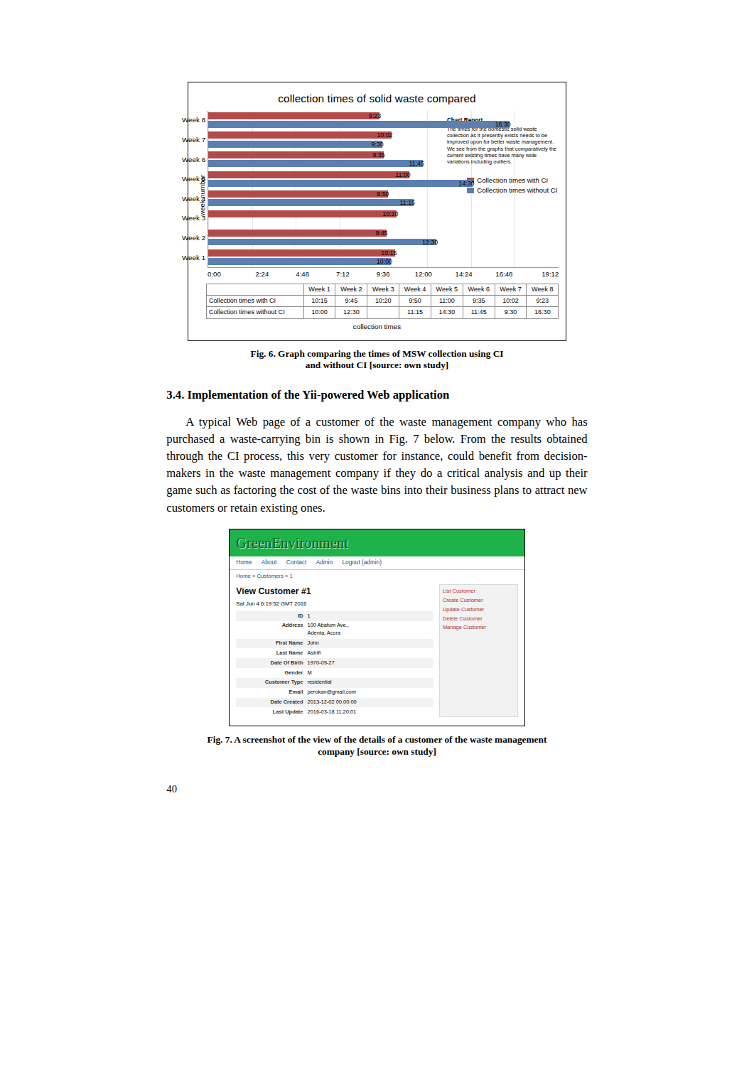collection times of solid waste compared
week number
Chart Report
The times for the domestic solid waste collection as it presently exists needs to be improved upon for better waste management. We see from the graphs that comparatively the current existing times have many wide variations including outliers.
Collection times with CI
Collection times without CI
Week 8
9:23
16:30
Week 7
10:02
9:30
Week 6
9:35
11:45
Week 5
11:00
14:30
Week 4
9:50
11:15
Week 3
10:20
Week 2
9:45
12:30
Week 1
10:15
10:00
0:002:244:487:129:3612:0014:2416:4819:12
| | Week 1 | Week 2 | Week 3 | Week 4 | Week 5 | Week 6 | Week 7 | Week 8 |
| --- | --- | --- | --- | --- | --- | --- | --- | --- |
| Collection times with CI | 10:15 | 9:45 | 10:20 | 9:50 | 11:00 | 9:35 | 10:02 | 9:23 |
| Collection times without CI | 10:00 | 12:30 | | 11:15 | 14:30 | 11:45 | 9:30 | 16:30 |
collection times
Fig. 6. Graph comparing the times of MSW collection using CI
and without CI [source: own study]
3.4. Implementation of the Yii-powered Web application
A typical Web page of a customer of the waste management company who has purchased a waste-carrying bin is shown in Fig. 7 below. From the results obtained through the CI process, this very customer for instance, could benefit from decision-makers in the waste management company if they do a critical analysis and up their game such as factoring the cost of the waste bins into their business plans to attract new customers or retain existing ones.
GreenEnvironment
Home About Contact Admin Logout (admin)
Home » Customers » 1
View Customer #1
Sat Jun 4 6:19:52 GMT 2016
| ID | 1 |
| Address | 100 Abafum Ave., Adenta, Accra |
| First Name | John |
| Last Name | Astrifi |
| Date Of Birth | 1970-09-27 |
| Gender | M |
| Customer Type | residential |
| Email | perokan@gmail.com |
| Date Created | 2013-12-02 00:00:00 |
| Last Update | 2016-03-18 11:20:01 |
List Customer
Create Customer
Update Customer
Delete Customer
Manage Customer
Fig. 7. A screenshot of the view of the details of a customer of the waste management
company [source: own study]
40